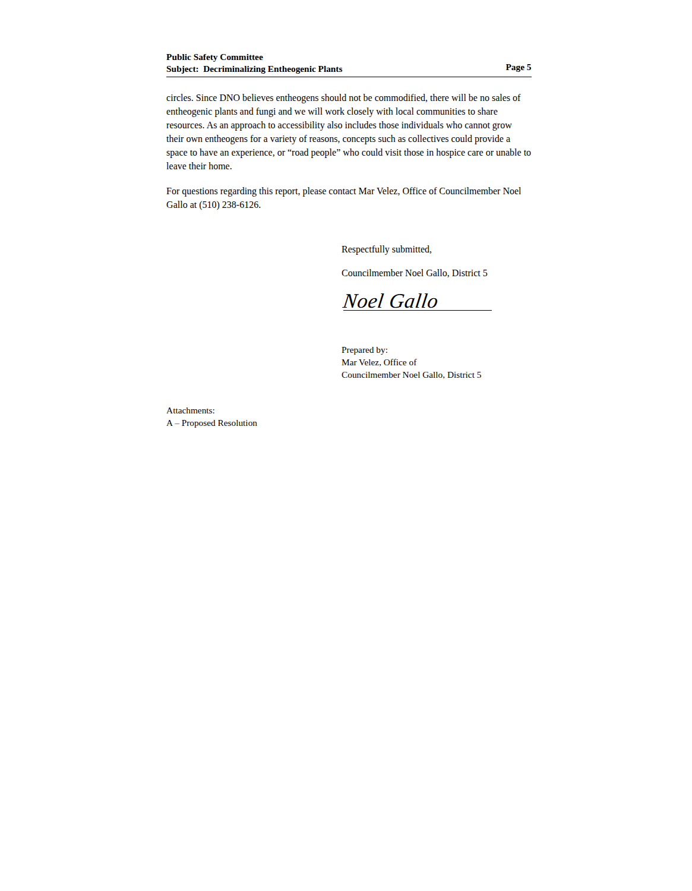Public Safety Committee
Subject: Decriminalizing Entheogenic Plants
Page 5
circles. Since DNO believes entheogens should not be commodified, there will be no sales of entheogenic plants and fungi and we will work closely with local communities to share resources. As an approach to accessibility also includes those individuals who cannot grow their own entheogens for a variety of reasons, concepts such as collectives could provide a space to have an experience, or “road people” who could visit those in hospice care or unable to leave their home.
For questions regarding this report, please contact Mar Velez, Office of Councilmember Noel Gallo at (510) 238-6126.
Respectfully submitted,
Councilmember Noel Gallo, District 5
Noel Gallo
Prepared by:
Mar Velez, Office of
Councilmember Noel Gallo, District 5
Attachments:
A – Proposed Resolution